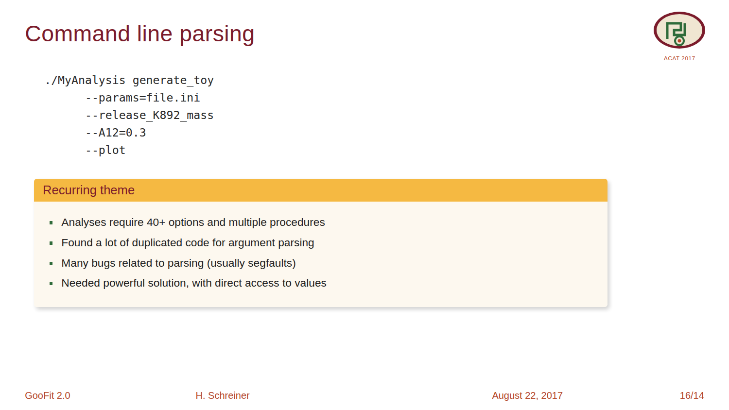ACAT 2017
Command line parsing
./MyAnalysis generate_toy
      --params=file.ini
      --release_K892_mass
      --A12=0.3
      --plot
Recurring theme
Analyses require 40+ options and multiple procedures
Found a lot of duplicated code for argument parsing
Many bugs related to parsing (usually segfaults)
Needed powerful solution, with direct access to values
GooFit 2.0 H. Schreiner August 22, 2017 16/14